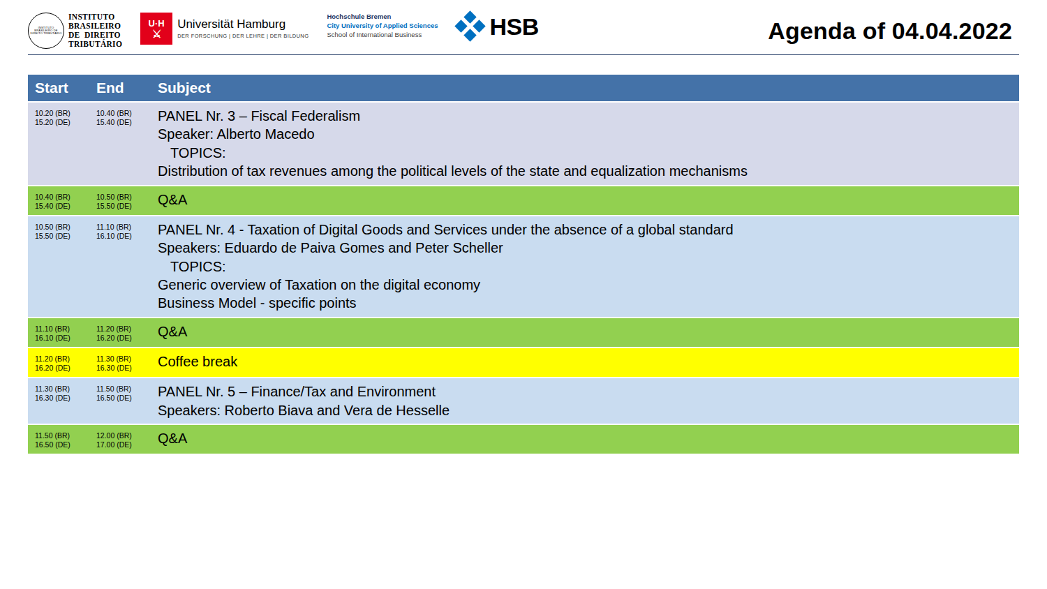INSTITUTO BRASILEIRO DE DIREITO TRIBUTÁRIO
INSTITUTO
BRASILEIRO
DE DIREITO
TRIBUTÁRIO
U·H ⚔
Universität Hamburg
DER FORSCHUNG | DER LEHRE | DER BILDUNG
Hochschule Bremen
City University of Applied Sciences
School of International Business
HSB
Agenda of 04.04.2022
| Start | End | Subject |
| --- | --- | --- |
| 10.20 (BR) 15.20 (DE) | 10.40 (BR) 15.40 (DE) | PANEL Nr. 3 – Fiscal Federalism Speaker: Alberto Macedo TOPICS: Distribution of tax revenues among the political levels of the state and equalization mechanisms |
| 10.40 (BR) 15.40 (DE) | 10.50 (BR) 15.50 (DE) | Q&A |
| 10.50 (BR) 15.50 (DE) | 11.10 (BR) 16.10 (DE) | PANEL Nr. 4 - Taxation of Digital Goods and Services under the absence of a global standard Speakers: Eduardo de Paiva Gomes and Peter Scheller TOPICS: Generic overview of Taxation on the digital economy Business Model - specific points |
| 11.10 (BR) 16.10 (DE) | 11.20 (BR) 16.20 (DE) | Q&A |
| 11.20 (BR) 16.20 (DE) | 11.30 (BR) 16.30 (DE) | Coffee break |
| 11.30 (BR) 16.30 (DE) | 11.50 (BR) 16.50 (DE) | PANEL Nr. 5 – Finance/Tax and Environment Speakers: Roberto Biava and Vera de Hesselle |
| 11.50 (BR) 16.50 (DE) | 12.00 (BR) 17.00 (DE) | Q&A |